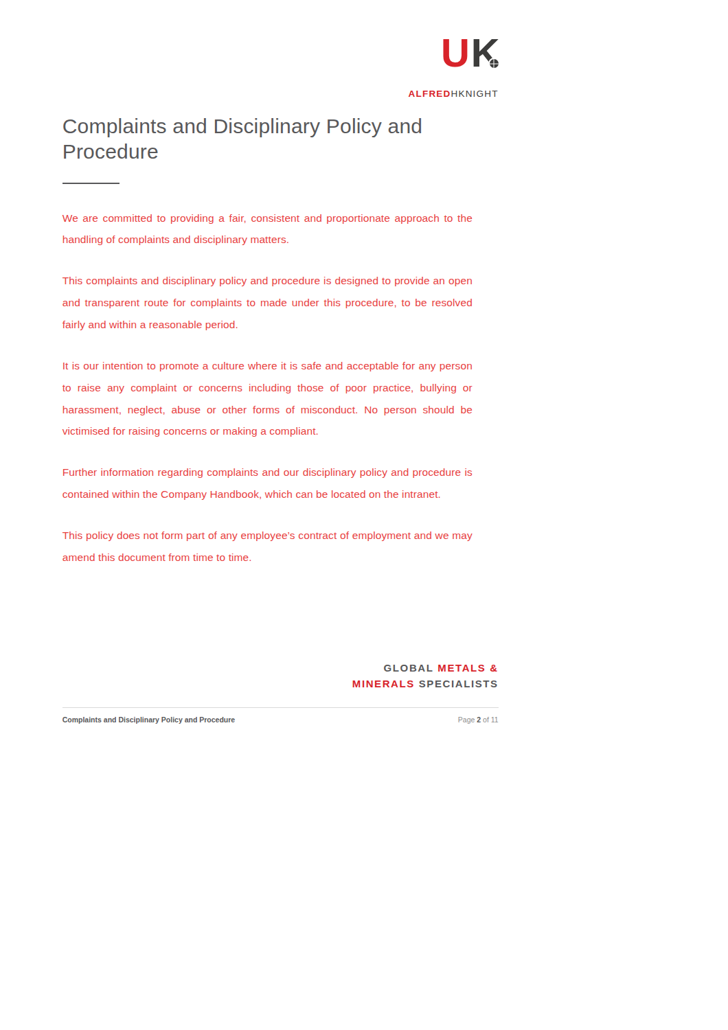UK
ALFRED HKNIGHT
Complaints and Disciplinary Policy and Procedure
We are committed to providing a fair, consistent and proportionate approach to the handling of complaints and disciplinary matters.
This complaints and disciplinary policy and procedure is designed to provide an open and transparent route for complaints to made under this procedure, to be resolved fairly and within a reasonable period.
It is our intention to promote a culture where it is safe and acceptable for any person to raise any complaint or concerns including those of poor practice, bullying or harassment, neglect, abuse or other forms of misconduct. No person should be victimised for raising concerns or making a compliant.
Further information regarding complaints and our disciplinary policy and procedure is contained within the Company Handbook, which can be located on the intranet.
This policy does not form part of any employee’s contract of employment and we may amend this document from time to time.
GLOBAL METALS &
MINERALS SPECIALISTS
Complaints and Disciplinary Policy and Procedure Page 2 of 11